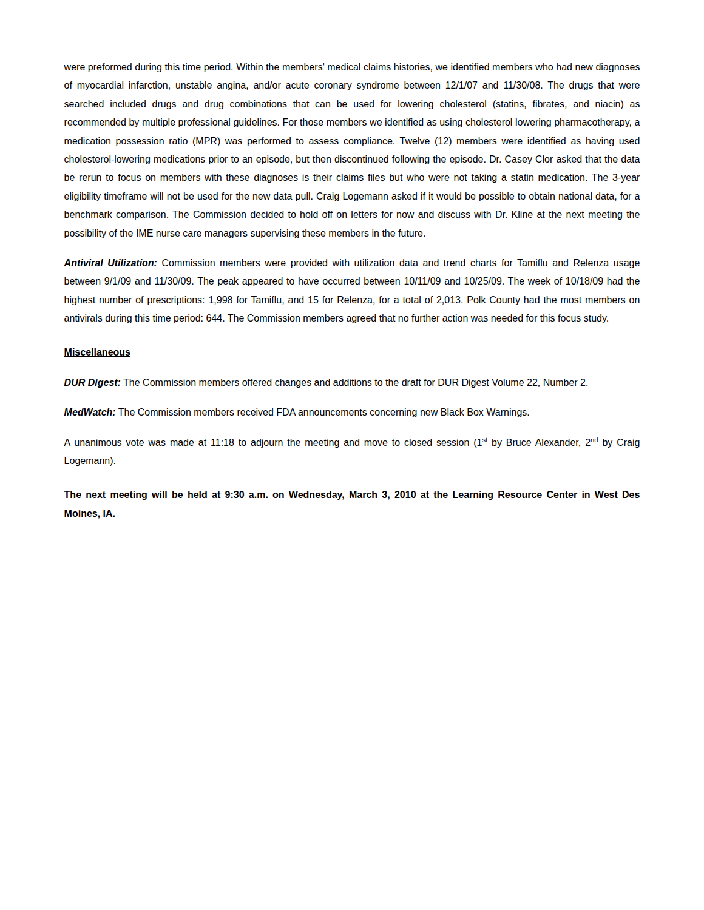were preformed during this time period. Within the members' medical claims histories, we identified members who had new diagnoses of myocardial infarction, unstable angina, and/or acute coronary syndrome between 12/1/07 and 11/30/08. The drugs that were searched included drugs and drug combinations that can be used for lowering cholesterol (statins, fibrates, and niacin) as recommended by multiple professional guidelines. For those members we identified as using cholesterol lowering pharmacotherapy, a medication possession ratio (MPR) was performed to assess compliance. Twelve (12) members were identified as having used cholesterol-lowering medications prior to an episode, but then discontinued following the episode. Dr. Casey Clor asked that the data be rerun to focus on members with these diagnoses is their claims files but who were not taking a statin medication. The 3-year eligibility timeframe will not be used for the new data pull. Craig Logemann asked if it would be possible to obtain national data, for a benchmark comparison. The Commission decided to hold off on letters for now and discuss with Dr. Kline at the next meeting the possibility of the IME nurse care managers supervising these members in the future.
Antiviral Utilization: Commission members were provided with utilization data and trend charts for Tamiflu and Relenza usage between 9/1/09 and 11/30/09. The peak appeared to have occurred between 10/11/09 and 10/25/09. The week of 10/18/09 had the highest number of prescriptions: 1,998 for Tamiflu, and 15 for Relenza, for a total of 2,013. Polk County had the most members on antivirals during this time period: 644. The Commission members agreed that no further action was needed for this focus study.
Miscellaneous
DUR Digest: The Commission members offered changes and additions to the draft for DUR Digest Volume 22, Number 2.
MedWatch: The Commission members received FDA announcements concerning new Black Box Warnings.
A unanimous vote was made at 11:18 to adjourn the meeting and move to closed session (1st by Bruce Alexander, 2nd by Craig Logemann).
The next meeting will be held at 9:30 a.m. on Wednesday, March 3, 2010 at the Learning Resource Center in West Des Moines, IA.